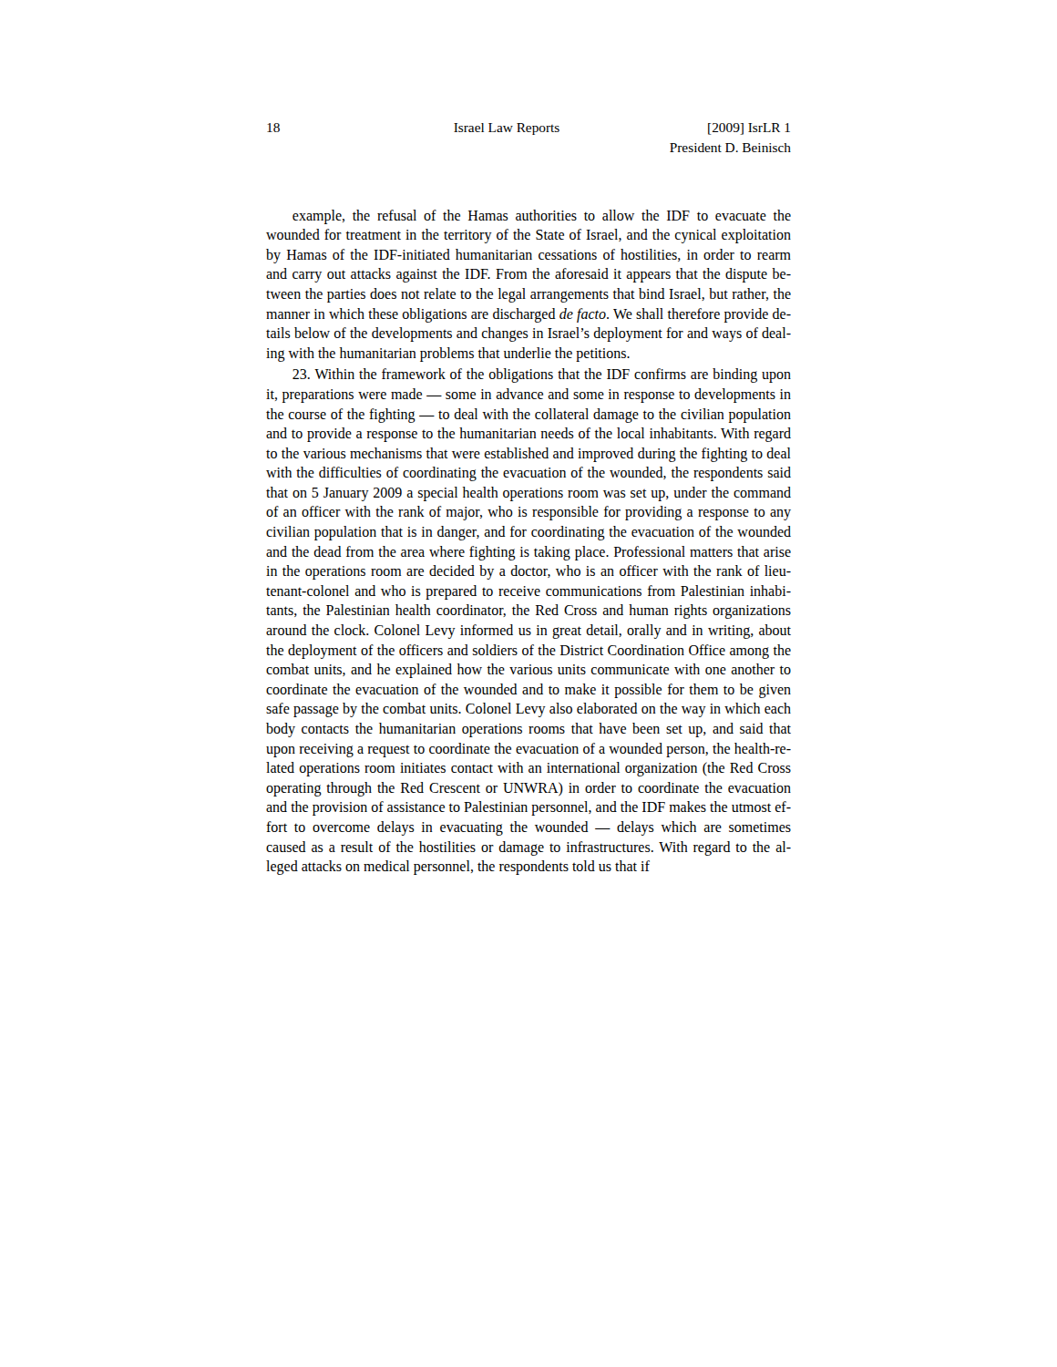18
Israel Law Reports
[2009] IsrLR 1
President D. Beinisch
example, the refusal of the Hamas authorities to allow the IDF to evacuate the wounded for treatment in the territory of the State of Israel, and the cynical exploitation by Hamas of the IDF-initiated humanitarian cessations of hostilities, in order to rearm and carry out attacks against the IDF. From the aforesaid it appears that the dispute between the parties does not relate to the legal arrangements that bind Israel, but rather, the manner in which these obligations are discharged de facto. We shall therefore provide details below of the developments and changes in Israel’s deployment for and ways of dealing with the humanitarian problems that underlie the petitions.
23. Within the framework of the obligations that the IDF confirms are binding upon it, preparations were made — some in advance and some in response to developments in the course of the fighting — to deal with the collateral damage to the civilian population and to provide a response to the humanitarian needs of the local inhabitants. With regard to the various mechanisms that were established and improved during the fighting to deal with the difficulties of coordinating the evacuation of the wounded, the respondents said that on 5 January 2009 a special health operations room was set up, under the command of an officer with the rank of major, who is responsible for providing a response to any civilian population that is in danger, and for coordinating the evacuation of the wounded and the dead from the area where fighting is taking place. Professional matters that arise in the operations room are decided by a doctor, who is an officer with the rank of lieutenant-colonel and who is prepared to receive communications from Palestinian inhabitants, the Palestinian health coordinator, the Red Cross and human rights organizations around the clock. Colonel Levy informed us in great detail, orally and in writing, about the deployment of the officers and soldiers of the District Coordination Office among the combat units, and he explained how the various units communicate with one another to coordinate the evacuation of the wounded and to make it possible for them to be given safe passage by the combat units. Colonel Levy also elaborated on the way in which each body contacts the humanitarian operations rooms that have been set up, and said that upon receiving a request to coordinate the evacuation of a wounded person, the health-related operations room initiates contact with an international organization (the Red Cross operating through the Red Crescent or UNWRA) in order to coordinate the evacuation and the provision of assistance to Palestinian personnel, and the IDF makes the utmost effort to overcome delays in evacuating the wounded — delays which are sometimes caused as a result of the hostilities or damage to infrastructures. With regard to the alleged attacks on medical personnel, the respondents told us that if